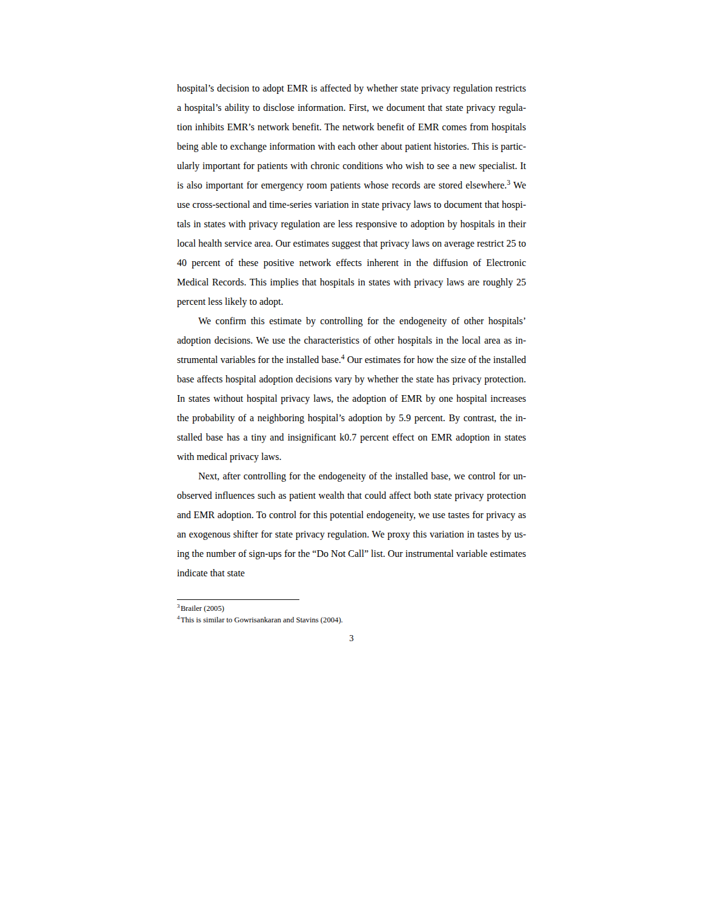hospital’s decision to adopt EMR is affected by whether state privacy regulation restricts a hospital’s ability to disclose information. First, we document that state privacy regulation inhibits EMR’s network benefit. The network benefit of EMR comes from hospitals being able to exchange information with each other about patient histories. This is particularly important for patients with chronic conditions who wish to see a new specialist. It is also important for emergency room patients whose records are stored elsewhere.3 We use cross-sectional and time-series variation in state privacy laws to document that hospitals in states with privacy regulation are less responsive to adoption by hospitals in their local health service area. Our estimates suggest that privacy laws on average restrict 25 to 40 percent of these positive network effects inherent in the diffusion of Electronic Medical Records. This implies that hospitals in states with privacy laws are roughly 25 percent less likely to adopt.
We confirm this estimate by controlling for the endogeneity of other hospitals’ adoption decisions. We use the characteristics of other hospitals in the local area as instrumental variables for the installed base.4 Our estimates for how the size of the installed base affects hospital adoption decisions vary by whether the state has privacy protection. In states without hospital privacy laws, the adoption of EMR by one hospital increases the probability of a neighboring hospital’s adoption by 5.9 percent. By contrast, the installed base has a tiny and insignificant k0.7 percent effect on EMR adoption in states with medical privacy laws.
Next, after controlling for the endogeneity of the installed base, we control for unobserved influences such as patient wealth that could affect both state privacy protection and EMR adoption. To control for this potential endogeneity, we use tastes for privacy as an exogenous shifter for state privacy regulation. We proxy this variation in tastes by using the number of sign-ups for the “Do Not Call” list. Our instrumental variable estimates indicate that state
3Brailer (2005)
4This is similar to Gowrisankaran and Stavins (2004).
3